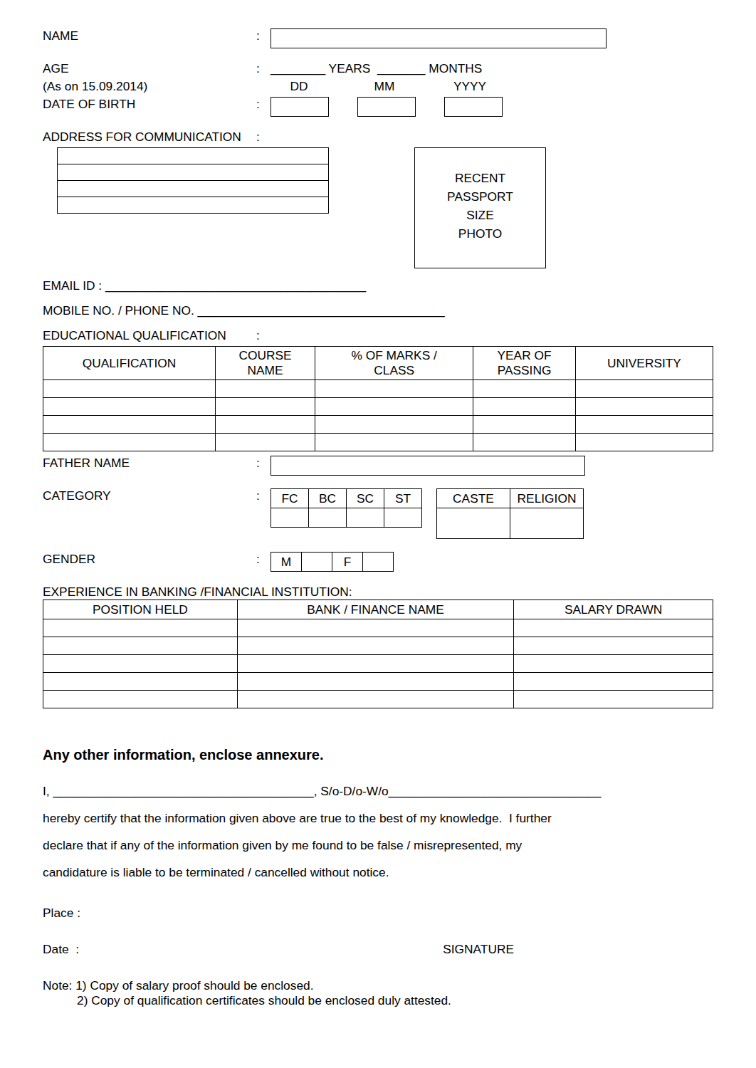NAME
:
AGE
:
________ YEARS _______ MONTHS
(As on 15.09.2014)
DD MM YYYY
DATE OF BIRTH
:
ADDRESS FOR COMMUNICATION
:
RECENT
PASSPORT
SIZE
PHOTO
EMAIL ID : ______________________________________
MOBILE NO. / PHONE NO. ____________________________________
EDUCATIONAL QUALIFICATION
:
| QUALIFICATION | COURSE NAME | % OF MARKS / CLASS | YEAR OF PASSING | UNIVERSITY |
| --- | --- | --- | --- | --- |
FATHER NAME
:
CATEGORY
:
| FC | BC | SC | ST |
| CASTE | RELIGION |
GENDER
:
| M | | F | |
EXPERIENCE IN BANKING /FINANCIAL INSTITUTION:
| POSITION HELD | BANK / FINANCE NAME | SALARY DRAWN |
| --- | --- | --- |
Any other information, enclose annexure.
I, ______________________________________, S/o-D/o-W/o_______________________________
hereby certify that the information given above are true to the best of my knowledge. I further
declare that if any of the information given by me found to be false / misrepresented, my
candidature is liable to be terminated / cancelled without notice.
Place :
Date :
SIGNATURE
Note: 1) Copy of salary proof should be enclosed.
2) Copy of qualification certificates should be enclosed duly attested.